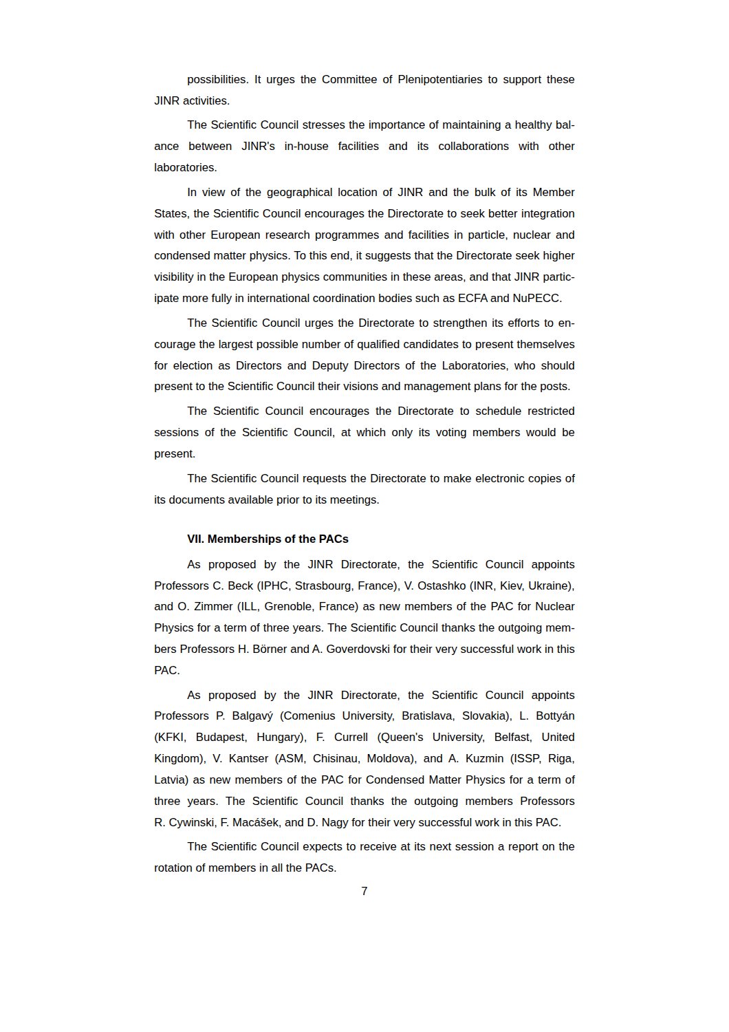possibilities. It urges the Committee of Plenipotentiaries to support these JINR activities.
The Scientific Council stresses the importance of maintaining a healthy balance between JINR's in-house facilities and its collaborations with other laboratories.
In view of the geographical location of JINR and the bulk of its Member States, the Scientific Council encourages the Directorate to seek better integration with other European research programmes and facilities in particle, nuclear and condensed matter physics. To this end, it suggests that the Directorate seek higher visibility in the European physics communities in these areas, and that JINR participate more fully in international coordination bodies such as ECFA and NuPECC.
The Scientific Council urges the Directorate to strengthen its efforts to encourage the largest possible number of qualified candidates to present themselves for election as Directors and Deputy Directors of the Laboratories, who should present to the Scientific Council their visions and management plans for the posts.
The Scientific Council encourages the Directorate to schedule restricted sessions of the Scientific Council, at which only its voting members would be present.
The Scientific Council requests the Directorate to make electronic copies of its documents available prior to its meetings.
VII. Memberships of the PACs
As proposed by the JINR Directorate, the Scientific Council appoints Professors C. Beck (IPHC, Strasbourg, France), V. Ostashko (INR, Kiev, Ukraine), and O. Zimmer (ILL, Grenoble, France) as new members of the PAC for Nuclear Physics for a term of three years. The Scientific Council thanks the outgoing members Professors H. Börner and A. Goverdovski for their very successful work in this PAC.
As proposed by the JINR Directorate, the Scientific Council appoints Professors P. Balgavý (Comenius University, Bratislava, Slovakia), L. Bottyán (KFKI, Budapest, Hungary), F. Currell (Queen's University, Belfast, United Kingdom), V. Kantser (ASM, Chisinau, Moldova), and A. Kuzmin (ISSP, Riga, Latvia) as new members of the PAC for Condensed Matter Physics for a term of three years. The Scientific Council thanks the outgoing members Professors R. Cywinski, F. Macášek, and D. Nagy for their very successful work in this PAC.
The Scientific Council expects to receive at its next session a report on the rotation of members in all the PACs.
7